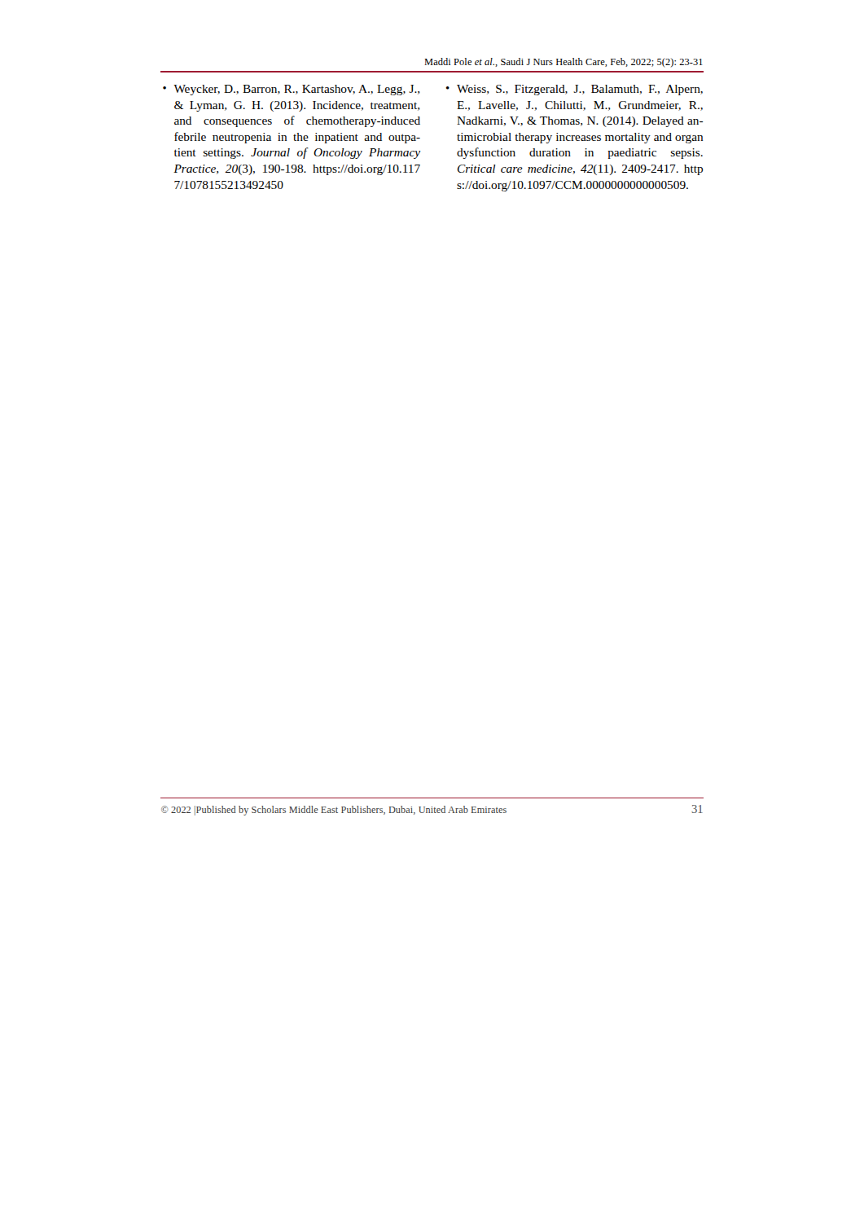Maddi Pole et al., Saudi J Nurs Health Care, Feb, 2022; 5(2): 23-31
Weycker, D., Barron, R., Kartashov, A., Legg, J., & Lyman, G. H. (2013). Incidence, treatment, and consequences of chemotherapy-induced febrile neutropenia in the inpatient and outpatient settings. Journal of Oncology Pharmacy Practice, 20(3), 190-198. https://doi.org/10.1177/1078155213492450
Weiss, S., Fitzgerald, J., Balamuth, F., Alpern, E., Lavelle, J., Chilutti, M., Grundmeier, R., Nadkarni, V., & Thomas, N. (2014). Delayed antimicrobial therapy increases mortality and organ dysfunction duration in paediatric sepsis. Critical care medicine, 42(11). 2409-2417. https://doi.org/10.1097/CCM.0000000000000509.
© 2022 |Published by Scholars Middle East Publishers, Dubai, United Arab Emirates
31